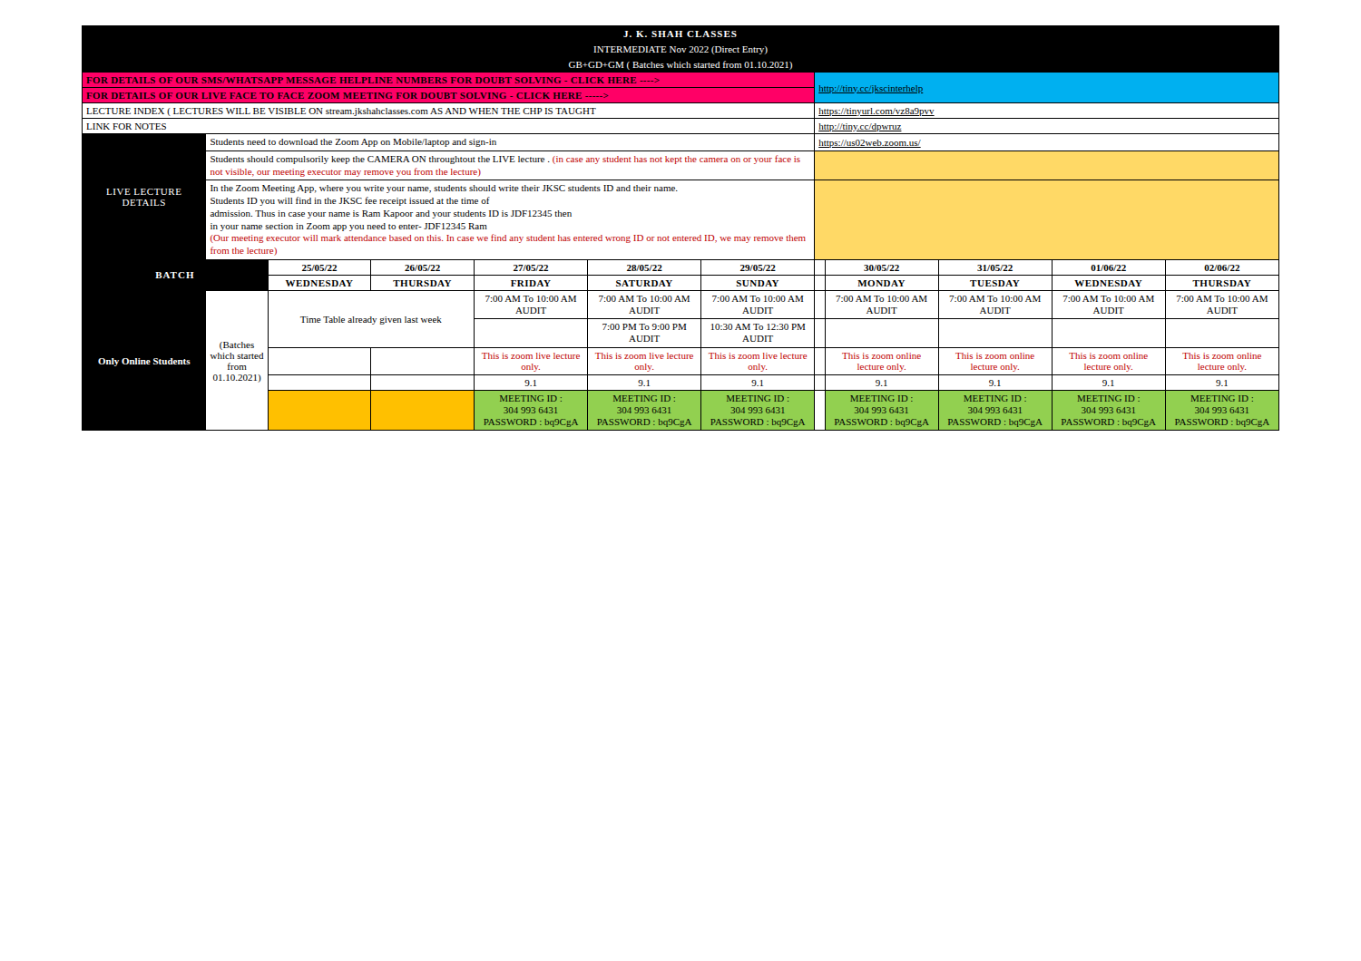| J. K. SHAH CLASSES |
| INTERMEDIATE Nov 2022 (Direct Entry) |
| GB+GD+GM ( Batches which started from 01.10.2021) |
| FOR DETAILS OF OUR SMS/WHATSAPP MESSAGE HELPLINE NUMBERS FOR DOUBT SOLVING - CLICK HERE ----> | http://tiny.cc/jkscinterhelp |
| FOR DETAILS OF OUR LIVE FACE TO FACE ZOOM MEETING FOR DOUBT SOLVING - CLICK HERE -----> |
| LECTURE INDEX ( LECTURES WILL BE VISIBLE ON stream.jkshahclasses.com AS AND WHEN THE CHP IS TAUGHT | https://tinyurl.com/vz8a9pvv |
| LINK FOR NOTES | http://tiny.cc/dpwruz |
| LIVE LECTURE DETAILS | Students need to download the Zoom App on Mobile/laptop and sign-in | https://us02web.zoom.us/ |
| Students should compulsorily keep the CAMERA ON throughtout the LIVE lecture . (in case any student has not kept the camera on or your face is not visible, our meeting executor may remove you from the lecture) | |
| In the Zoom Meeting App, where you write your name, students should write their JKSC students ID and their name. Students ID you will find in the JKSC fee receipt issued at the time of admission. Thus in case your name is Ram Kapoor and your students ID is JDF12345 then in your name section in Zoom app you need to enter- JDF12345 Ram (Our meeting executor will mark attendance based on this. In case we find any student has entered wrong ID or not entered ID, we may remove them from the lecture) | |
| BATCH | 25/05/22 | 26/05/22 | 27/05/22 | 28/05/22 | 29/05/22 | | 30/05/22 | 31/05/22 | 01/06/22 | 02/06/22 |
| WEDNESDAY | THURSDAY | FRIDAY | SATURDAY | SUNDAY | | MONDAY | TUESDAY | WEDNESDAY | THURSDAY |
| Only Online Students | (Batches which started from 01.10.2021) | Time Table already given last week | 7:00 AM To 10:00 AM AUDIT | 7:00 AM To 10:00 AM AUDIT | 7:00 AM To 10:00 AM AUDIT | | 7:00 AM To 10:00 AM AUDIT | 7:00 AM To 10:00 AM AUDIT | 7:00 AM To 10:00 AM AUDIT | 7:00 AM To 10:00 AM AUDIT |
| | 7:00 PM To 9:00 PM AUDIT | 10:30 AM To 12:30 PM AUDIT | | | | | |
| | | This is zoom live lecture only. | This is zoom live lecture only. | This is zoom live lecture only. | | This is zoom online lecture only. | This is zoom online lecture only. | This is zoom online lecture only. | This is zoom online lecture only. |
| | | 9.1 | 9.1 | 9.1 | | 9.1 | 9.1 | 9.1 | 9.1 |
| | | MEETING ID : 304 993 6431 PASSWORD : bq9CgA | MEETING ID : 304 993 6431 PASSWORD : bq9CgA | MEETING ID : 304 993 6431 PASSWORD : bq9CgA | | MEETING ID : 304 993 6431 PASSWORD : bq9CgA | MEETING ID : 304 993 6431 PASSWORD : bq9CgA | MEETING ID : 304 993 6431 PASSWORD : bq9CgA | MEETING ID : 304 993 6431 PASSWORD : bq9CgA |